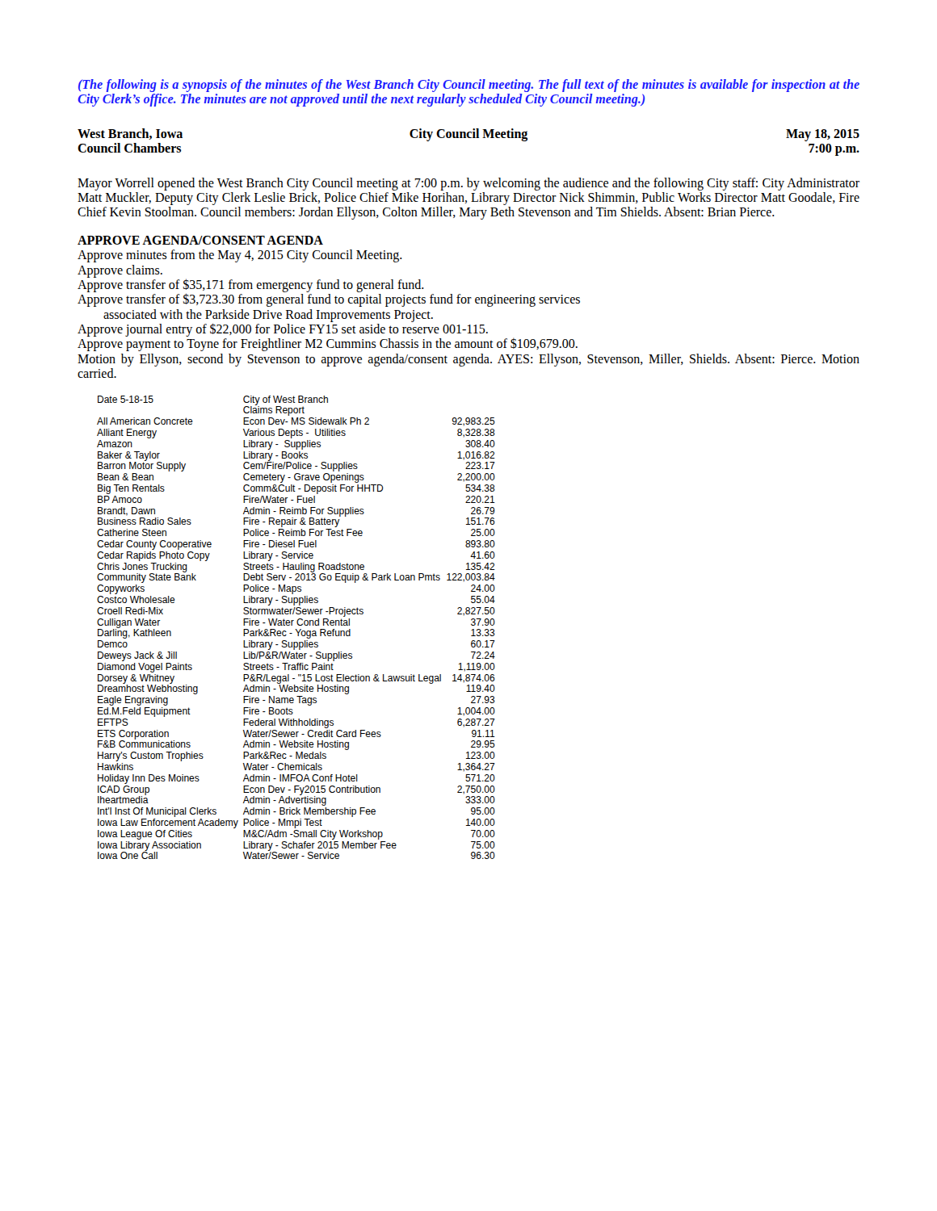(The following is a synopsis of the minutes of the West Branch City Council meeting. The full text of the minutes is available for inspection at the City Clerk’s office. The minutes are not approved until the next regularly scheduled City Council meeting.)
| West Branch, Iowa | City Council Meeting | May 18, 2015 |
| Council Chambers | | 7:00 p.m. |
Mayor Worrell opened the West Branch City Council meeting at 7:00 p.m. by welcoming the audience and the following City staff: City Administrator Matt Muckler, Deputy City Clerk Leslie Brick, Police Chief Mike Horihan, Library Director Nick Shimmin, Public Works Director Matt Goodale, Fire Chief Kevin Stoolman. Council members: Jordan Ellyson, Colton Miller, Mary Beth Stevenson and Tim Shields. Absent: Brian Pierce.
Approve Agenda/Consent Agenda
Approve minutes from the May 4, 2015 City Council Meeting.
Approve claims.
Approve transfer of $35,171 from emergency fund to general fund.
Approve transfer of $3,723.30 from general fund to capital projects fund for engineering services
associated with the Parkside Drive Road Improvements Project.
Approve journal entry of $22,000 for Police FY15 set aside to reserve 001-115.
Approve payment to Toyne for Freightliner M2 Cummins Chassis in the amount of $109,679.00.
Motion by Ellyson, second by Stevenson to approve agenda/consent agenda. AYES: Ellyson, Stevenson, Miller, Shields. Absent: Pierce. Motion carried.
| Date 5-18-15 | City of West Branch | |
| | Claims Report | |
| All American Concrete | Econ Dev- MS Sidewalk Ph 2 | 92,983.25 |
| Alliant Energy | Various Depts - Utilities | 8,328.38 |
| Amazon | Library - Supplies | 308.40 |
| Baker & Taylor | Library - Books | 1,016.82 |
| Barron Motor Supply | Cem/Fire/Police - Supplies | 223.17 |
| Bean & Bean | Cemetery - Grave Openings | 2,200.00 |
| Big Ten Rentals | Comm&Cult - Deposit For HHTD | 534.38 |
| BP Amoco | Fire/Water - Fuel | 220.21 |
| Brandt, Dawn | Admin - Reimb For Supplies | 26.79 |
| Business Radio Sales | Fire - Repair & Battery | 151.76 |
| Catherine Steen | Police - Reimb For Test Fee | 25.00 |
| Cedar County Cooperative | Fire - Diesel Fuel | 893.80 |
| Cedar Rapids Photo Copy | Library - Service | 41.60 |
| Chris Jones Trucking | Streets - Hauling Roadstone | 135.42 |
| Community State Bank | Debt Serv - 2013 Go Equip & Park Loan Pmts | 122,003.84 |
| Copyworks | Police - Maps | 24.00 |
| Costco Wholesale | Library - Supplies | 55.04 |
| Croell Redi-Mix | Stormwater/Sewer -Projects | 2,827.50 |
| Culligan Water | Fire - Water Cond Rental | 37.90 |
| Darling, Kathleen | Park&Rec - Yoga Refund | 13.33 |
| Demco | Library - Supplies | 60.17 |
| Deweys Jack & Jill | Lib/P&R/Water - Supplies | 72.24 |
| Diamond Vogel Paints | Streets - Traffic Paint | 1,119.00 |
| Dorsey & Whitney | P&R/Legal - "15 Lost Election & Lawsuit Legal | 14,874.06 |
| Dreamhost Webhosting | Admin - Website Hosting | 119.40 |
| Eagle Engraving | Fire - Name Tags | 27.93 |
| Ed.M.Feld Equipment | Fire - Boots | 1,004.00 |
| EFTPS | Federal Withholdings | 6,287.27 |
| ETS Corporation | Water/Sewer - Credit Card Fees | 91.11 |
| F&B Communications | Admin - Website Hosting | 29.95 |
| Harry's Custom Trophies | Park&Rec - Medals | 123.00 |
| Hawkins | Water - Chemicals | 1,364.27 |
| Holiday Inn Des Moines | Admin - IMFOA Conf Hotel | 571.20 |
| ICAD Group | Econ Dev - Fy2015 Contribution | 2,750.00 |
| Iheartmedia | Admin - Advertising | 333.00 |
| Int'l Inst Of Municipal Clerks | Admin - Brick Membership Fee | 95.00 |
| Iowa Law Enforcement Academy | Police - Mmpi Test | 140.00 |
| Iowa League Of Cities | M&C/Adm -Small City Workshop | 70.00 |
| Iowa Library Association | Library - Schafer 2015 Member Fee | 75.00 |
| Iowa One Call | Water/Sewer - Service | 96.30 |